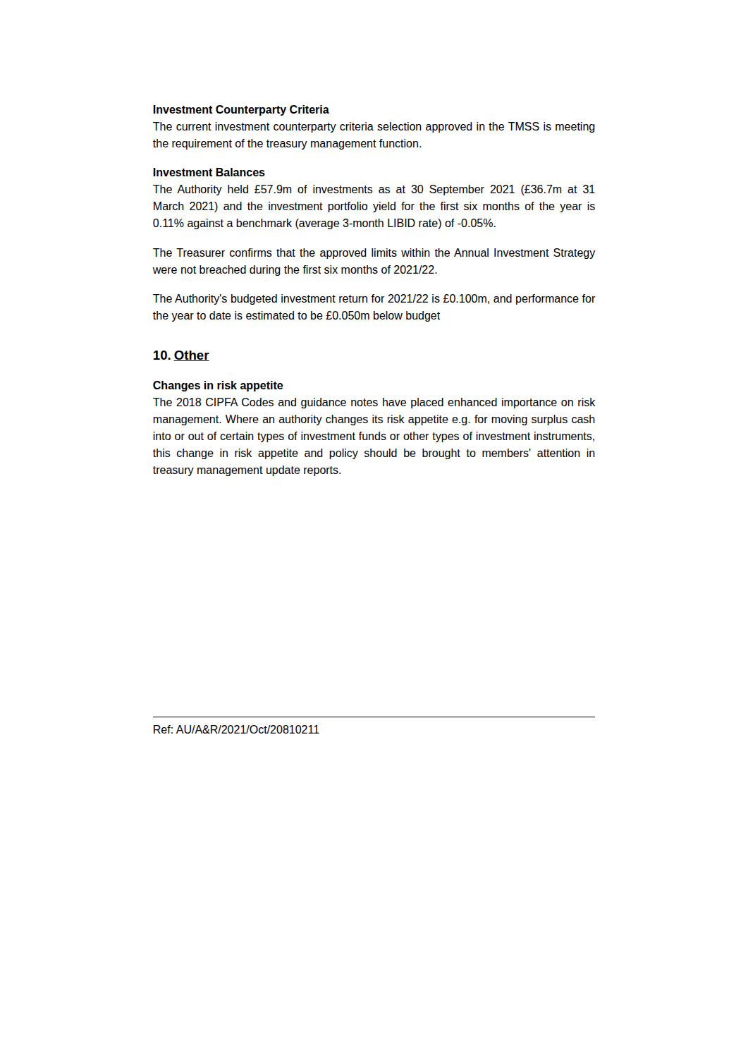Investment Counterparty Criteria
The current investment counterparty criteria selection approved in the TMSS is meeting the requirement of the treasury management function.
Investment Balances
The Authority held £57.9m of investments as at 30 September 2021 (£36.7m at 31 March 2021) and the investment portfolio yield for the first six months of the year is 0.11% against a benchmark (average 3-month LIBID rate) of -0.05%.
The Treasurer confirms that the approved limits within the Annual Investment Strategy were not breached during the first six months of 2021/22.
The Authority's budgeted investment return for 2021/22 is £0.100m, and performance for the year to date is estimated to be £0.050m below budget
10. Other
Changes in risk appetite
The 2018 CIPFA Codes and guidance notes have placed enhanced importance on risk management. Where an authority changes its risk appetite e.g. for moving surplus cash into or out of certain types of investment funds or other types of investment instruments, this change in risk appetite and policy should be brought to members' attention in treasury management update reports.
Ref: AU/A&R/2021/Oct/20810211